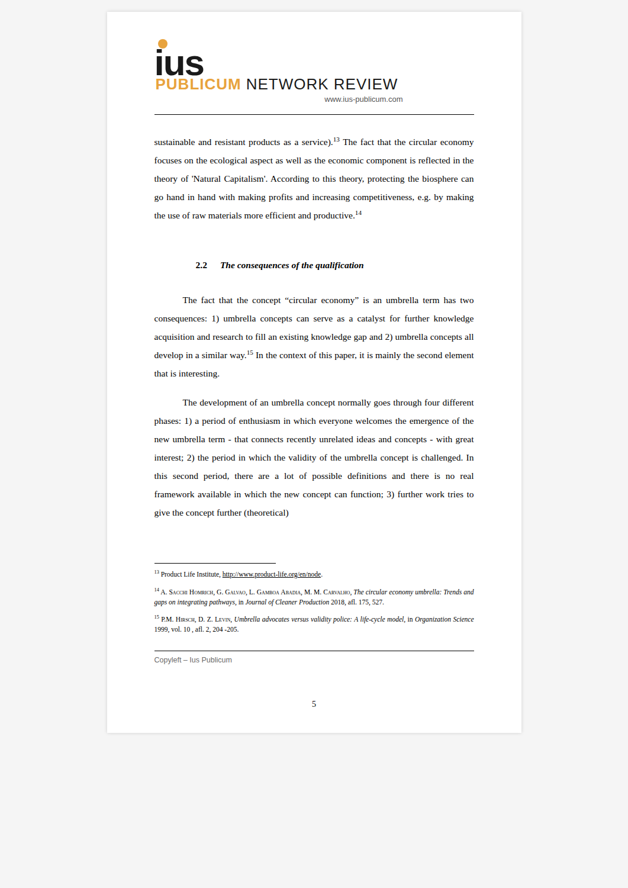ius
PUBLICUM NETWORK REVIEW
www.ius-publicum.com
sustainable and resistant products as a service).13 The fact that the circular economy focuses on the ecological aspect as well as the economic component is reflected in the theory of 'Natural Capitalism'. According to this theory, protecting the biosphere can go hand in hand with making profits and increasing competitiveness, e.g. by making the use of raw materials more efficient and productive.14
2.2 The consequences of the qualification
The fact that the concept “circular economy” is an umbrella term has two consequences: 1) umbrella concepts can serve as a catalyst for further knowledge acquisition and research to fill an existing knowledge gap and 2) umbrella concepts all develop in a similar way.15 In the context of this paper, it is mainly the second element that is interesting.
The development of an umbrella concept normally goes through four different phases: 1) a period of enthusiasm in which everyone welcomes the emergence of the new umbrella term - that connects recently unrelated ideas and concepts - with great interest; 2) the period in which the validity of the umbrella concept is challenged. In this second period, there are a lot of possible definitions and there is no real framework available in which the new concept can function; 3) further work tries to give the concept further (theoretical)
13 Product Life Institute, http://www.product-life.org/en/node.
14 A. Sacchi Homrich, G. Galvao, L. Gamboa Abadia, M. M. Carvalho, The circular economy umbrella: Trends and gaps on integrating pathways, in Journal of Cleaner Production 2018, afl. 175, 527.
15 P.M. Hirsch, D. Z. Levin, Umbrella advocates versus validity police: A life-cycle model, in Organization Science 1999, vol. 10 , afl. 2, 204 -205.
Copyleft – Ius Publicum
5